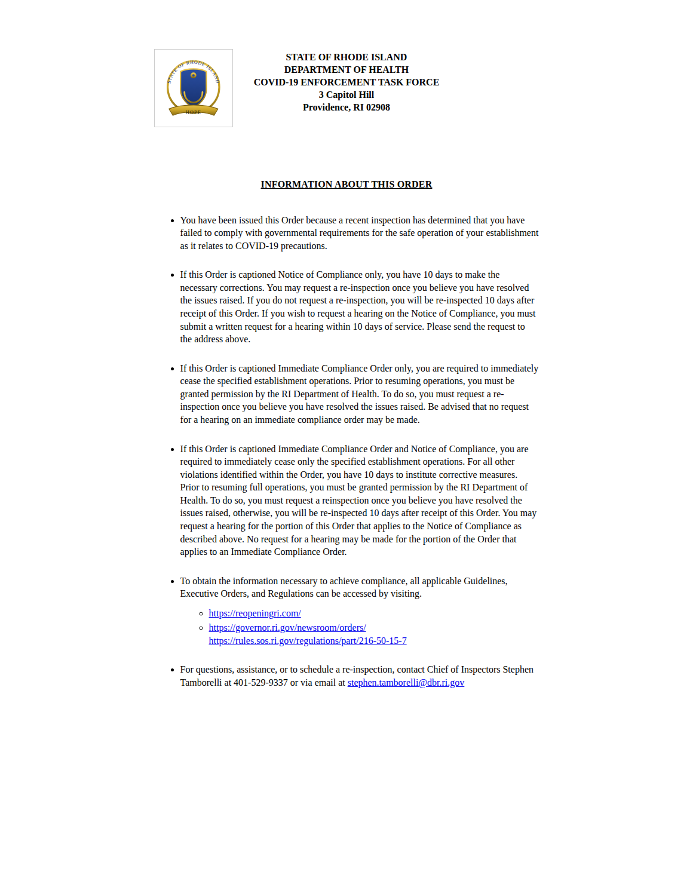STATE OF RHODE ISLAND HOPE
STATE OF RHODE ISLAND
DEPARTMENT OF HEALTH
COVID-19 ENFORCEMENT TASK FORCE
3 Capitol Hill
Providence, RI 02908
INFORMATION ABOUT THIS ORDER
You have been issued this Order because a recent inspection has determined that you have failed to comply with governmental requirements for the safe operation of your establishment as it relates to COVID-19 precautions.
If this Order is captioned Notice of Compliance only, you have 10 days to make the necessary corrections. You may request a re-inspection once you believe you have resolved the issues raised. If you do not request a re-inspection, you will be re-inspected 10 days after receipt of this Order. If you wish to request a hearing on the Notice of Compliance, you must submit a written request for a hearing within 10 days of service. Please send the request to the address above.
If this Order is captioned Immediate Compliance Order only, you are required to immediately cease the specified establishment operations. Prior to resuming operations, you must be granted permission by the RI Department of Health. To do so, you must request a re-inspection once you believe you have resolved the issues raised. Be advised that no request for a hearing on an immediate compliance order may be made.
If this Order is captioned Immediate Compliance Order and Notice of Compliance, you are required to immediately cease only the specified establishment operations. For all other violations identified within the Order, you have 10 days to institute corrective measures. Prior to resuming full operations, you must be granted permission by the RI Department of Health. To do so, you must request a reinspection once you believe you have resolved the issues raised, otherwise, you will be re-inspected 10 days after receipt of this Order. You may request a hearing for the portion of this Order that applies to the Notice of Compliance as described above. No request for a hearing may be made for the portion of the Order that applies to an Immediate Compliance Order.
To obtain the information necessary to achieve compliance, all applicable Guidelines, Executive Orders, and Regulations can be accessed by visiting.
https://reopeningri.com/
https://governor.ri.gov/newsroom/orders/
https://rules.sos.ri.gov/regulations/part/216-50-15-7
For questions, assistance, or to schedule a re-inspection, contact Chief of Inspectors Stephen Tamborelli at 401-529-9337 or via email at stephen.tamborelli@dbr.ri.gov